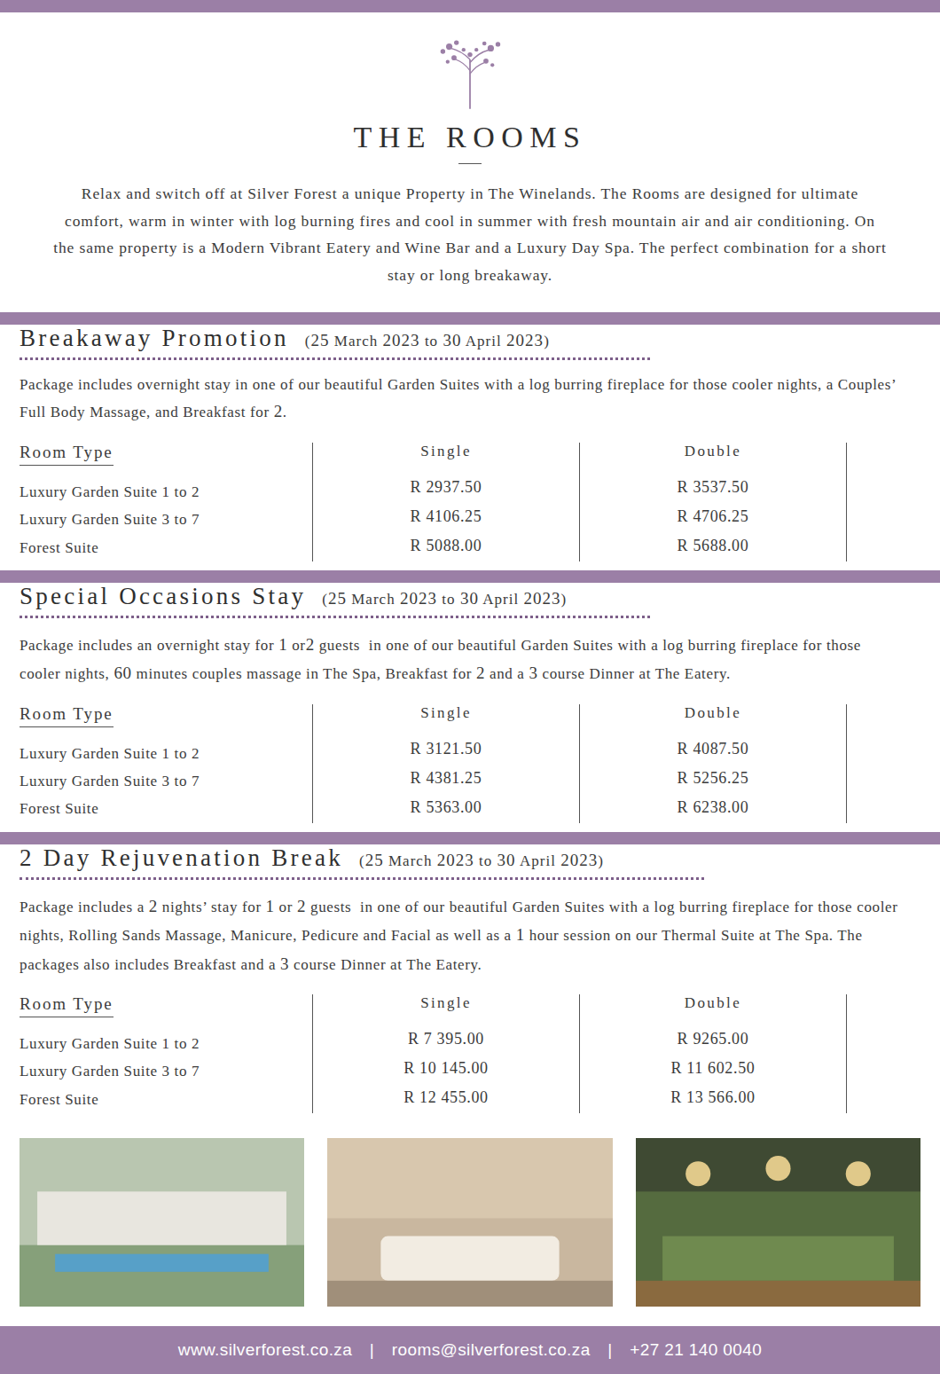THE ROOMS
Relax and switch off at Silver Forest a unique Property in The Winelands. The Rooms are designed for ultimate comfort, warm in winter with log burning fires and cool in summer with fresh mountain air and air conditioning. On the same property is a Modern Vibrant Eatery and Wine Bar and a Luxury Day Spa. The perfect combination for a short stay or long breakaway.
Breakaway Promotion
(25 March 2023 to 30 April 2023)
Package includes overnight stay in one of our beautiful Garden Suites with a log burring fireplace for those cooler nights, a Couples’ Full Body Massage, and Breakfast for 2.
Room Type
Luxury Garden Suite 1 to 2
Luxury Garden Suite 3 to 7
Forest Suite
Single
R 2937.50
R 4106.25
R 5088.00
Double
R 3537.50
R 4706.25
R 5688.00
Special Occasions Stay
(25 March 2023 to 30 April 2023)
Package includes an overnight stay for 1 or2 guests in one of our beautiful Garden Suites with a log burring fireplace for those cooler nights, 60 minutes couples massage in The Spa, Breakfast for 2 and a 3 course Dinner at The Eatery.
Room Type
Luxury Garden Suite 1 to 2
Luxury Garden Suite 3 to 7
Forest Suite
Single
R 3121.50
R 4381.25
R 5363.00
Double
R 4087.50
R 5256.25
R 6238.00
2 Day Rejuvenation Break
(25 March 2023 to 30 April 2023)
Package includes a 2 nights’ stay for 1 or 2 guests in one of our beautiful Garden Suites with a log burring fireplace for those cooler nights, Rolling Sands Massage, Manicure, Pedicure and Facial as well as a 1 hour session on our Thermal Suite at The Spa. The packages also includes Breakfast and a 3 course Dinner at The Eatery.
Room Type
Luxury Garden Suite 1 to 2
Luxury Garden Suite 3 to 7
Forest Suite
Single
R 7 395.00
R 10 145.00
R 12 455.00
Double
R 9265.00
R 11 602.50
R 13 566.00
www.silverforest.co.za | rooms@silverforest.co.za | +27 21 140 0040